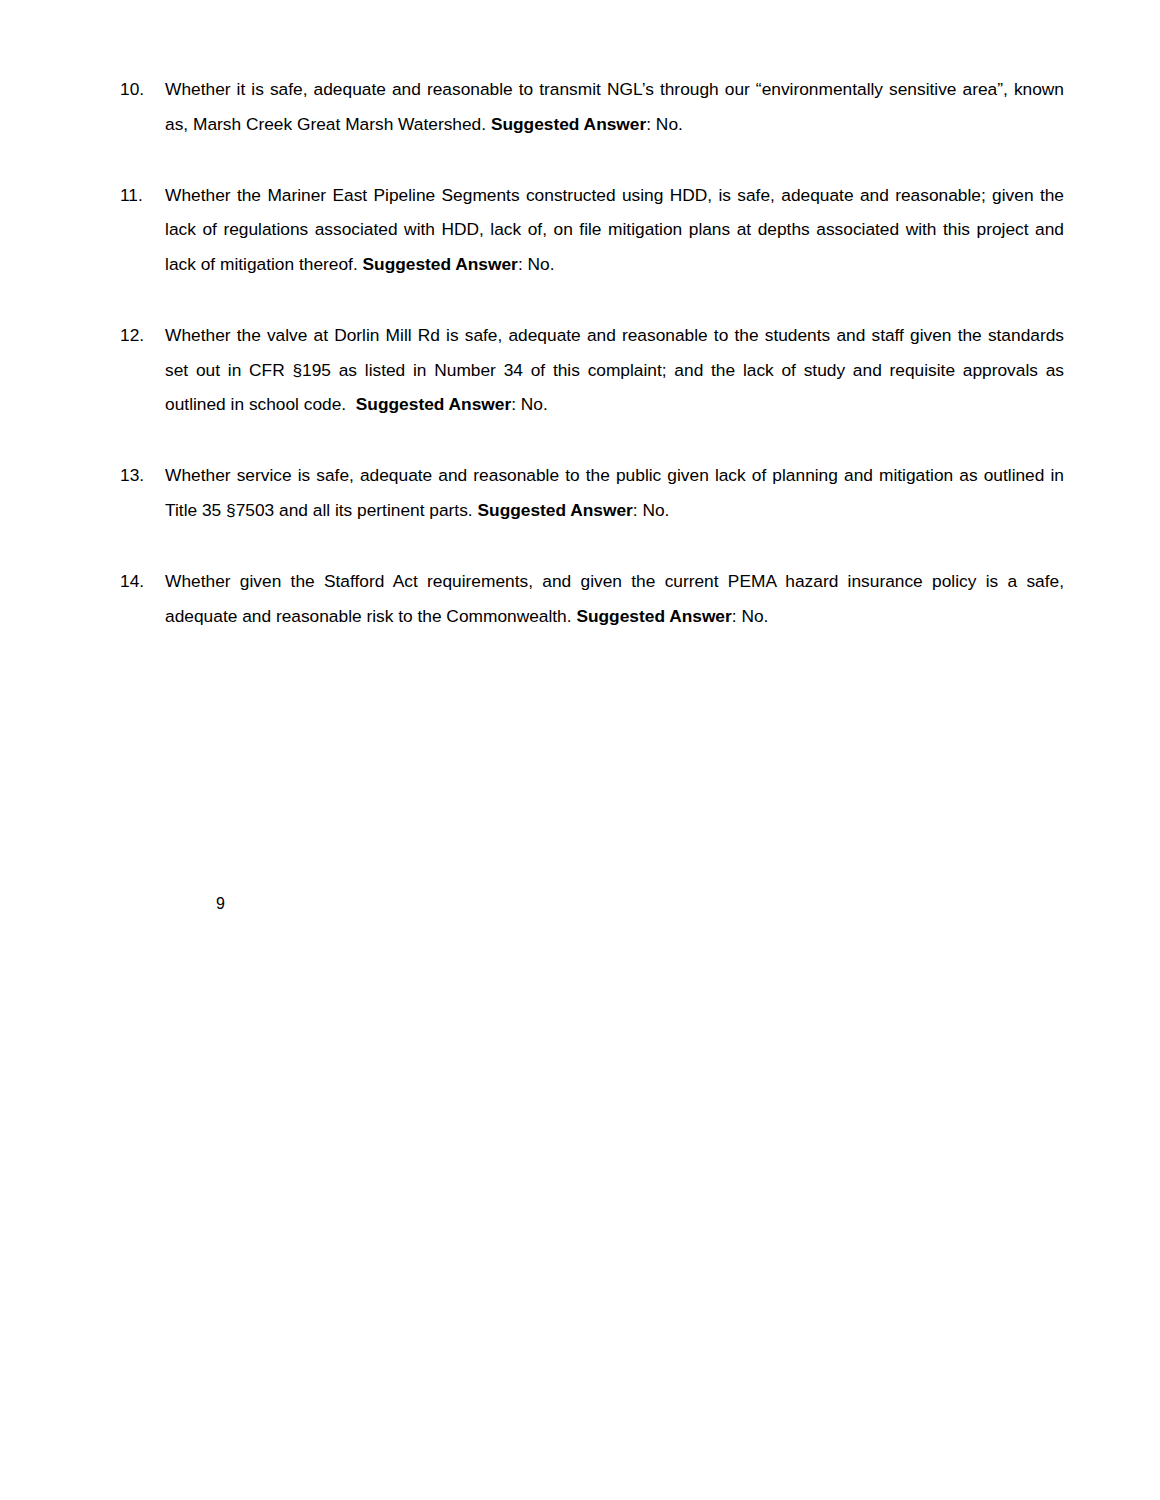10. Whether it is safe, adequate and reasonable to transmit NGL’s through our “environmentally sensitive area”, known as, Marsh Creek Great Marsh Watershed. Suggested Answer: No.
11. Whether the Mariner East Pipeline Segments constructed using HDD, is safe, adequate and reasonable; given the lack of regulations associated with HDD, lack of, on file mitigation plans at depths associated with this project and lack of mitigation thereof. Suggested Answer: No.
12. Whether the valve at Dorlin Mill Rd is safe, adequate and reasonable to the students and staff given the standards set out in CFR §195 as listed in Number 34 of this complaint; and the lack of study and requisite approvals as outlined in school code. Suggested Answer: No.
13. Whether service is safe, adequate and reasonable to the public given lack of planning and mitigation as outlined in Title 35 §7503 and all its pertinent parts. Suggested Answer: No.
14. Whether given the Stafford Act requirements, and given the current PEMA hazard insurance policy is a safe, adequate and reasonable risk to the Commonwealth. Suggested Answer: No.
9